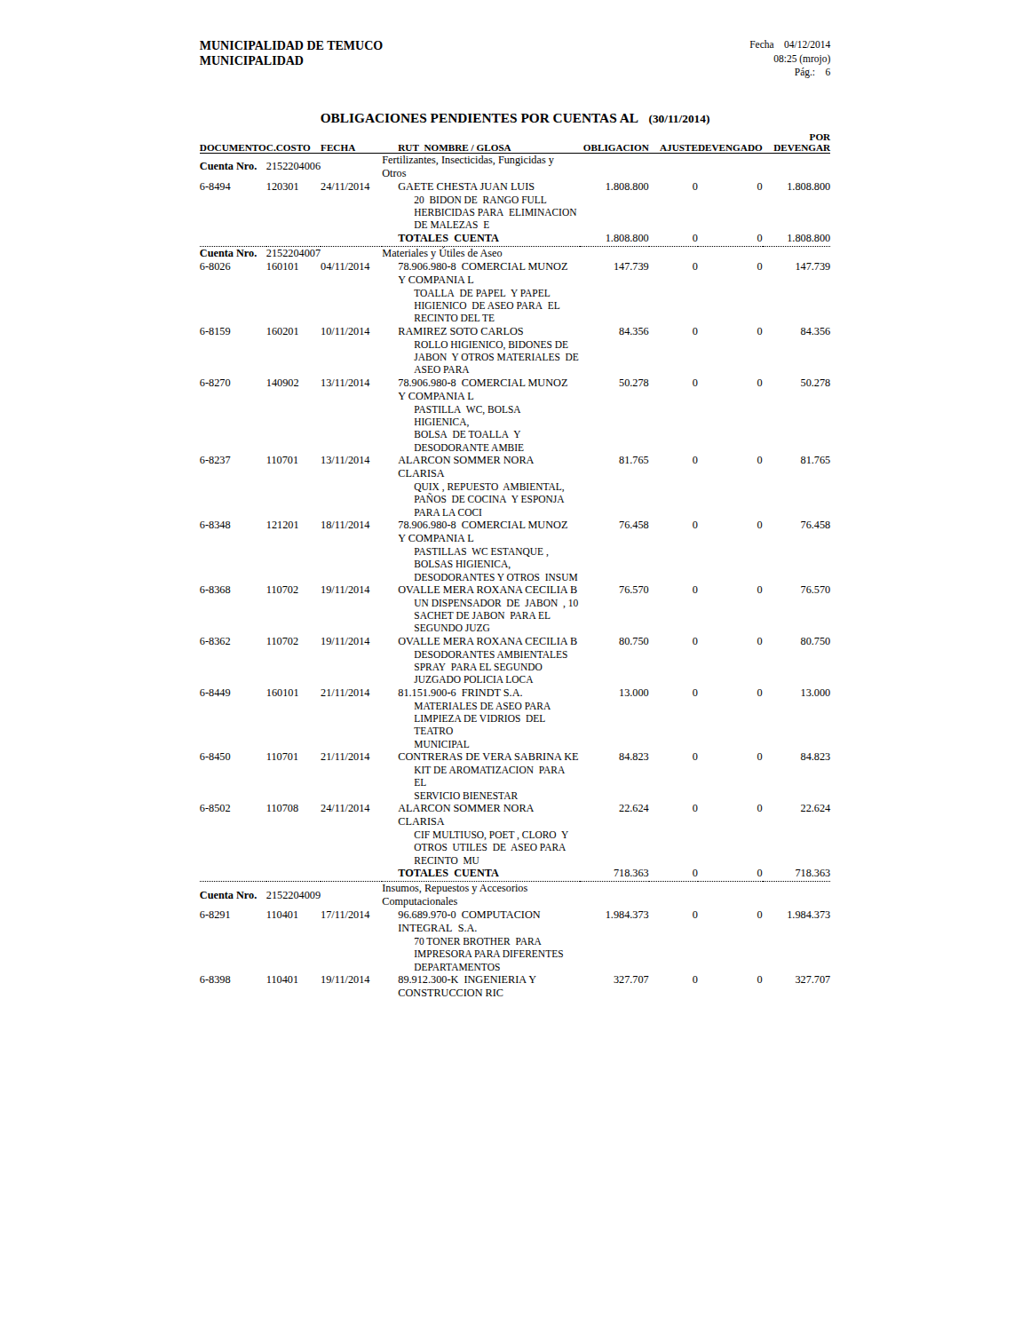| MUNICIPALIDAD DE TEMUCO MUNICIPALIDAD | Fecha 04/12/2014 08:25 (mrojo) Pág.: 6 |
OBLIGACIONES PENDIENTES POR CUENTAS AL (30/11/2014)
| DOCUMENTO | C.COSTO | FECHA | RUT NOMBRE / GLOSA | OBLIGACION | AJUSTE | DEVENGADO | POR DEVENGAR |
| Cuenta Nro. | 2152204006 | | Fertilizantes, Insecticidas, Fungicidas y Otros | | | | |
| 6-8494 | 120301 | 24/11/2014 | GAETE CHESTA JUAN LUIS | 1.808.800 | 0 | 0 | 1.808.800 |
| | 20 BIDON DE RANGO FULL HERBICIDAS PARA ELIMINACION DE MALEZAS E | |
| | TOTALES CUENTA | 1.808.800 | 0 | 0 | 1.808.800 |
| Cuenta Nro. | 2152204007 | | Materiales y Útiles de Aseo | | | | |
| 6-8026 | 160101 | 04/11/2014 | 78.906.980-8 COMERCIAL MUNOZ Y COMPANIA L | 147.739 | 0 | 0 | 147.739 |
| | TOALLA DE PAPEL Y PAPEL HIGIENICO DE ASEO PARA EL RECINTO DEL TE | |
| 6-8159 | 160201 | 10/11/2014 | RAMIREZ SOTO CARLOS | 84.356 | 0 | 0 | 84.356 |
| | ROLLO HIGIENICO, BIDONES DE JABON Y OTROS MATERIALES DE ASEO PARA | |
| 6-8270 | 140902 | 13/11/2014 | 78.906.980-8 COMERCIAL MUNOZ Y COMPANIA L | 50.278 | 0 | 0 | 50.278 |
| | PASTILLA WC, BOLSA HIGIENICA, BOLSA DE TOALLA Y DESODORANTE AMBIE | |
| 6-8237 | 110701 | 13/11/2014 | ALARCON SOMMER NORA CLARISA | 81.765 | 0 | 0 | 81.765 |
| | QUIX , REPUESTO AMBIENTAL, PAÑOS DE COCINA Y ESPONJA PARA LA COCI | |
| 6-8348 | 121201 | 18/11/2014 | 78.906.980-8 COMERCIAL MUNOZ Y COMPANIA L | 76.458 | 0 | 0 | 76.458 |
| | PASTILLAS WC ESTANQUE , BOLSAS HIGIENICA, DESODORANTES Y OTROS INSUM | |
| 6-8368 | 110702 | 19/11/2014 | OVALLE MERA ROXANA CECILIA B | 76.570 | 0 | 0 | 76.570 |
| | UN DISPENSADOR DE JABON , 10 SACHET DE JABON PARA EL SEGUNDO JUZG | |
| 6-8362 | 110702 | 19/11/2014 | OVALLE MERA ROXANA CECILIA B | 80.750 | 0 | 0 | 80.750 |
| | DESODORANTES AMBIENTALES SPRAY PARA EL SEGUNDO JUZGADO POLICIA LOCA | |
| 6-8449 | 160101 | 21/11/2014 | 81.151.900-6 FRINDT S.A. | 13.000 | 0 | 0 | 13.000 |
| | MATERIALES DE ASEO PARA LIMPIEZA DE VIDRIOS DEL TEATRO MUNICIPAL | |
| 6-8450 | 110701 | 21/11/2014 | CONTRERAS DE VERA SABRINA KE | 84.823 | 0 | 0 | 84.823 |
| | KIT DE AROMATIZACION PARA EL SERVICIO BIENESTAR | |
| 6-8502 | 110708 | 24/11/2014 | ALARCON SOMMER NORA CLARISA | 22.624 | 0 | 0 | 22.624 |
| | CIF MULTIUSO, POET , CLORO Y OTROS UTILES DE ASEO PARA RECINTO MU | |
| | TOTALES CUENTA | 718.363 | 0 | 0 | 718.363 |
| Cuenta Nro. | 2152204009 | | Insumos, Repuestos y Accesorios Computacionales | | | | |
| 6-8291 | 110401 | 17/11/2014 | 96.689.970-0 COMPUTACION INTEGRAL S.A. | 1.984.373 | 0 | 0 | 1.984.373 |
| | 70 TONER BROTHER PARA IMPRESORA PARA DIFERENTES DEPARTAMENTOS | |
| 6-8398 | 110401 | 19/11/2014 | 89.912.300-K INGENIERIA Y CONSTRUCCION RIC | 327.707 | 0 | 0 | 327.707 |